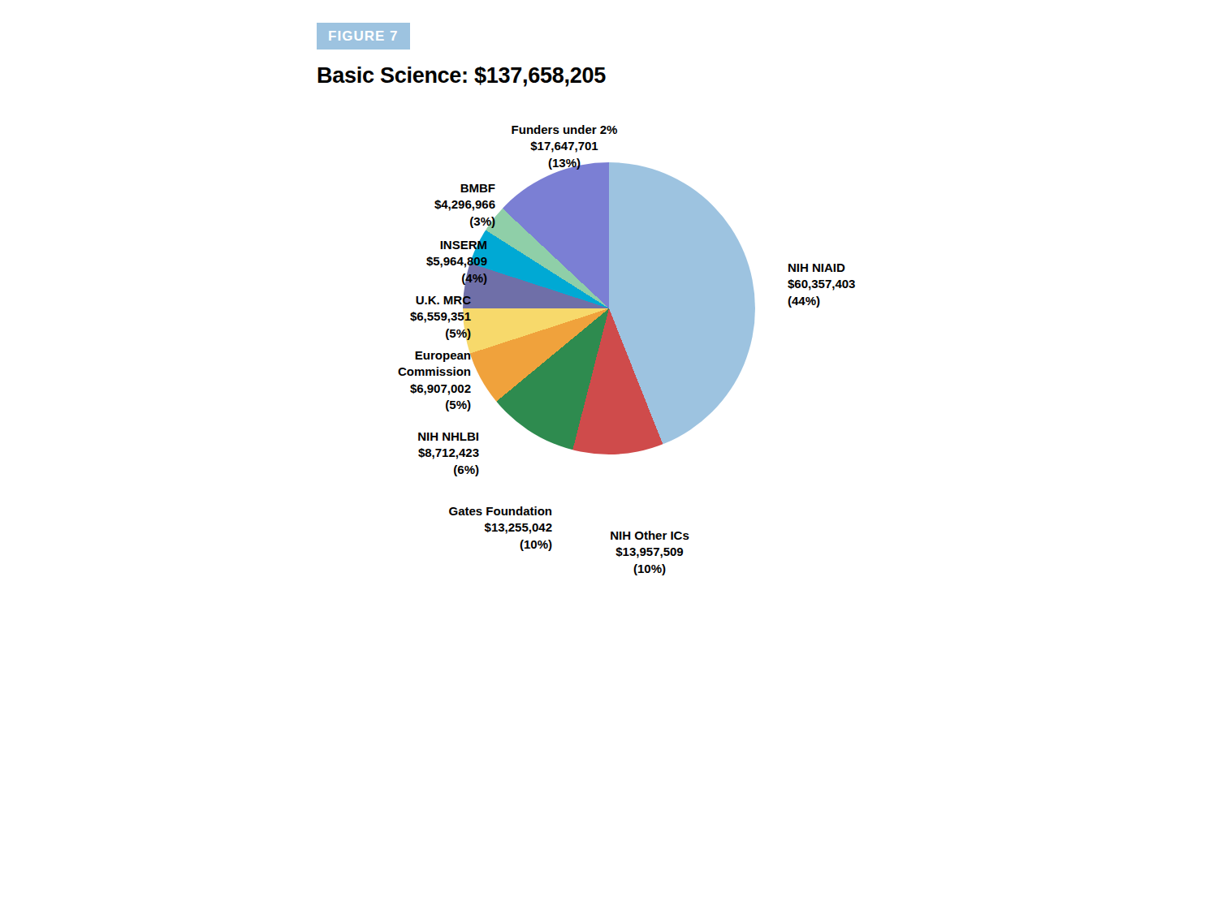FIGURE 7
Basic Science: $137,658,205
Funders under 2%
$17,647,701
(13%)
BMBF
$4,296,966
(3%)
INSERM
$5,964,809
(4%)
U.K. MRC
$6,559,351
(5%)
European
Commission
$6,907,002
(5%)
NIH NHLBI
$8,712,423
(6%)
Gates Foundation
$13,255,042
(10%)
NIH Other ICs
$13,957,509
(10%)
NIH NIAID
$60,357,403
(44%)